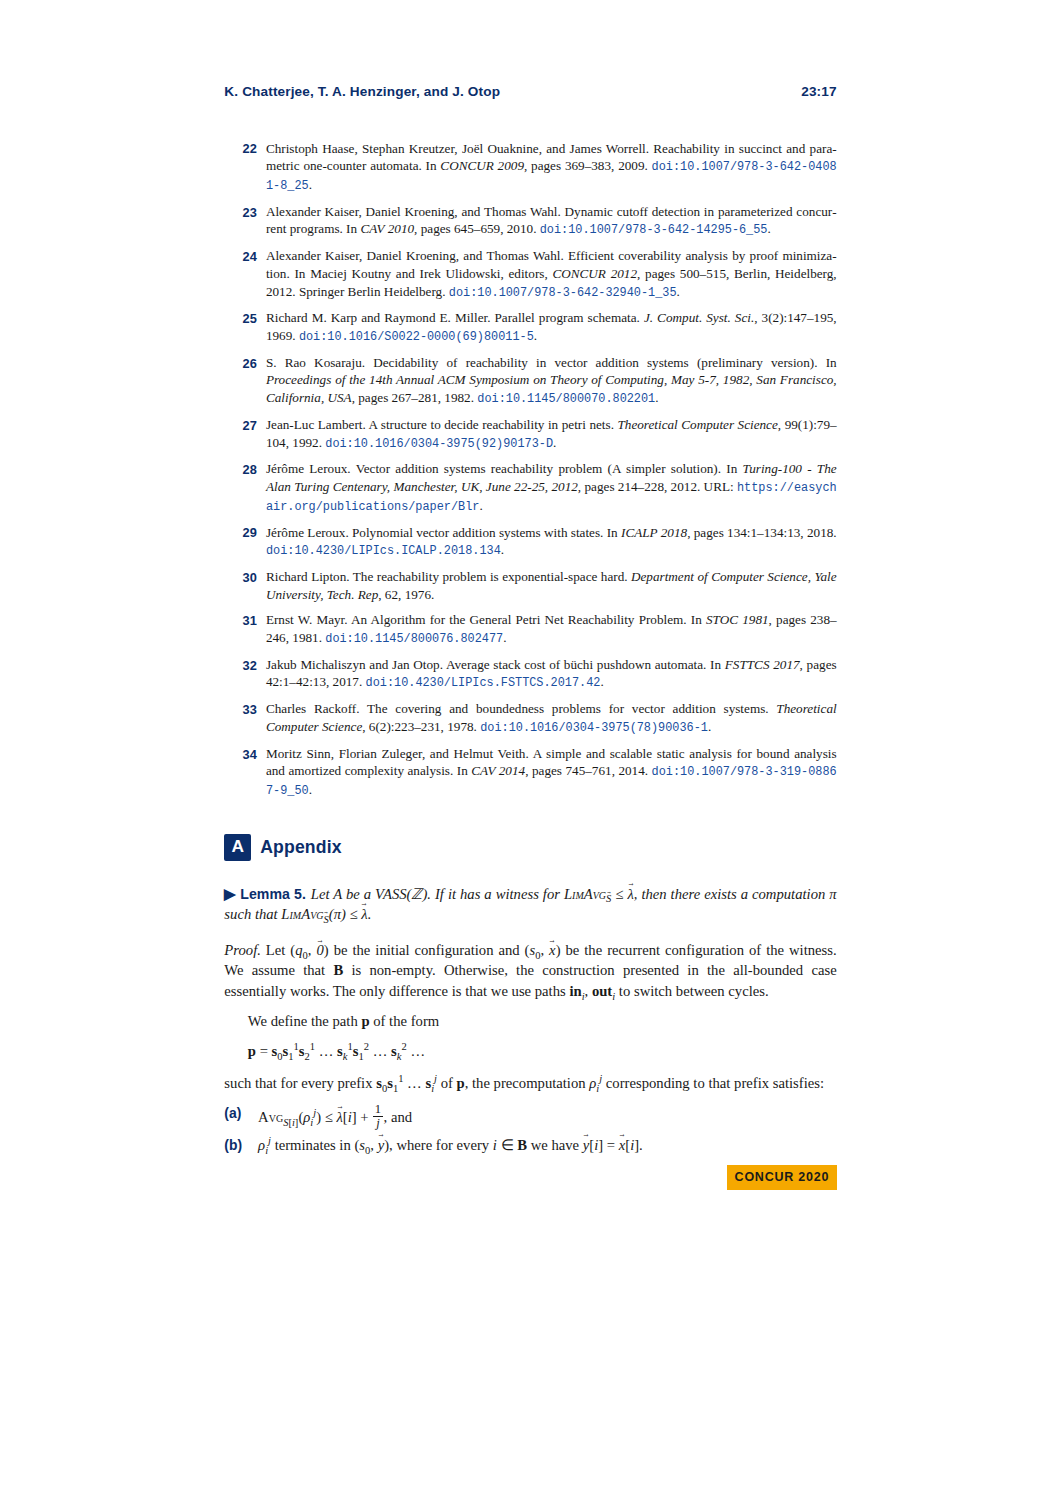K. Chatterjee, T. A. Henzinger, and J. Otop 23:17
22 Christoph Haase, Stephan Kreutzer, Joël Ouaknine, and James Worrell. Reachability in succinct and parametric one-counter automata. In CONCUR 2009, pages 369–383, 2009. doi:10.1007/978-3-642-04081-8_25.
23 Alexander Kaiser, Daniel Kroening, and Thomas Wahl. Dynamic cutoff detection in parameterized concurrent programs. In CAV 2010, pages 645–659, 2010. doi:10.1007/978-3-642-14295-6_55.
24 Alexander Kaiser, Daniel Kroening, and Thomas Wahl. Efficient coverability analysis by proof minimization. In Maciej Koutny and Irek Ulidowski, editors, CONCUR 2012, pages 500–515, Berlin, Heidelberg, 2012. Springer Berlin Heidelberg. doi:10.1007/978-3-642-32940-1_35.
25 Richard M. Karp and Raymond E. Miller. Parallel program schemata. J. Comput. Syst. Sci., 3(2):147–195, 1969. doi:10.1016/S0022-0000(69)80011-5.
26 S. Rao Kosaraju. Decidability of reachability in vector addition systems (preliminary version). In Proceedings of the 14th Annual ACM Symposium on Theory of Computing, May 5-7, 1982, San Francisco, California, USA, pages 267–281, 1982. doi:10.1145/800070.802201.
27 Jean-Luc Lambert. A structure to decide reachability in petri nets. Theoretical Computer Science, 99(1):79–104, 1992. doi:10.1016/0304-3975(92)90173-D.
28 Jérôme Leroux. Vector addition systems reachability problem (A simpler solution). In Turing-100 - The Alan Turing Centenary, Manchester, UK, June 22-25, 2012, pages 214–228, 2012. URL: https://easychair.org/publications/paper/Blr.
29 Jérôme Leroux. Polynomial vector addition systems with states. In ICALP 2018, pages 134:1–134:13, 2018. doi:10.4230/LIPIcs.ICALP.2018.134.
30 Richard Lipton. The reachability problem is exponential-space hard. Department of Computer Science, Yale University, Tech. Rep, 62, 1976.
31 Ernst W. Mayr. An Algorithm for the General Petri Net Reachability Problem. In STOC 1981, pages 238–246, 1981. doi:10.1145/800076.802477.
32 Jakub Michaliszyn and Jan Otop. Average stack cost of büchi pushdown automata. In FSTTCS 2017, pages 42:1–42:13, 2017. doi:10.4230/LIPIcs.FSTTCS.2017.42.
33 Charles Rackoff. The covering and boundedness problems for vector addition systems. Theoretical Computer Science, 6(2):223–231, 1978. doi:10.1016/0304-3975(78)90036-1.
34 Moritz Sinn, Florian Zuleger, and Helmut Veith. A simple and scalable static analysis for bound analysis and amortized complexity analysis. In CAV 2014, pages 745–761, 2014. doi:10.1007/978-3-319-08867-9_50.
A
Appendix
▶Lemma 5. Let A be a VASS(ℤ). If it has a witness for Lim AvgS ≤ λ, then there exists a computation π such that Lim AvgS(π) ≤ λ.
Proof. Let (q0, 0) be the initial configuration and (s0, x) be the recurrent configuration of the witness. We assume that B is non-empty. Otherwise, the construction presented in the all-bounded case essentially works. The only difference is that we use paths ini, outi to switch between cycles.
We define the path p of the form
p = s0s11s21 … sk1s12 … sk2 …
such that for every prefix s0s11 … sij of p, the precomputation ρij corresponding to that prefix satisfies:
(a) AvgS[i](ρij) ≤ λ[i] + 1 j, and
(b) ρij terminates in (s0, y), where for every i ∈ B we have y[i] = x[i].
CONCUR 2020